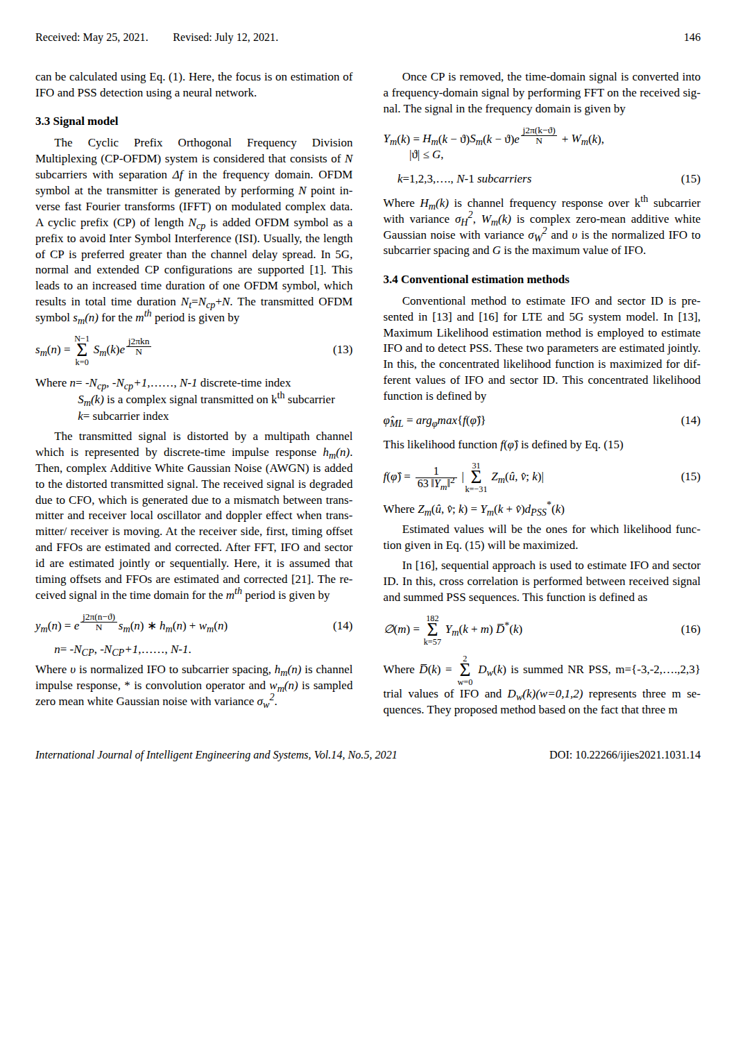Received: May 25, 2021.Revised: July 12, 2021.
146
can be calculated using Eq. (1). Here, the focus is on estimation of IFO and PSS detection using a neural network.
3.3 Signal model
The Cyclic Prefix Orthogonal Frequency Division Multiplexing (CP-OFDM) system is considered that consists of N subcarriers with separation Δf in the frequency domain. OFDM symbol at the transmitter is generated by performing N point inverse fast Fourier transforms (IFFT) on modulated complex data. A cyclic prefix (CP) of length Ncp is added OFDM symbol as a prefix to avoid Inter Symbol Interference (ISI). Usually, the length of CP is preferred greater than the channel delay spread. In 5G, normal and extended CP configurations are supported [1]. This leads to an increased time duration of one OFDM symbol, which results in total time duration Nt=Ncp+N. The transmitted OFDM symbol sm(n) for the mth period is given by
sm(n) = N−1 Σk=0 Sm(k)ej2πkn N
(13)
Where n= -Ncp, -Ncp+1,……, N-1 discrete-time index
Sm(k) is a complex signal transmitted on kth subcarrier
k= subcarrier index
The transmitted signal is distorted by a multipath channel which is represented by discrete-time impulse response hm(n). Then, complex Additive White Gaussian Noise (AWGN) is added to the distorted transmitted signal. The received signal is degraded due to CFO, which is generated due to a mismatch between transmitter and receiver local oscillator and doppler effect when transmitter/ receiver is moving. At the receiver side, first, timing offset and FFOs are estimated and corrected. After FFT, IFO and sector id are estimated jointly or sequentially. Here, it is assumed that timing offsets and FFOs are estimated and corrected [21]. The received signal in the time domain for the mth period is given by
ym(n) = ej2π(n−ϑ) Nsm(n) ∗ hm(n) + wm(n)
(14)
n= -NCP, -NCP+1,……, N-1.
Where υ is normalized IFO to subcarrier spacing, hm(n) is channel impulse response, * is convolution operator and wm(n) is sampled zero mean white Gaussian noise with variance σw2.
Once CP is removed, the time-domain signal is converted into a frequency-domain signal by performing FFT on the received signal. The signal in the frequency domain is given by
Ym(k) = Hm(k − ϑ)Sm(k − ϑ)ej2π(k−ϑ) N + Wm(k),
|ϑ| ≤ G,
k=1,2,3,…., N-1 subcarriers
(15)
Where Hm(k) is channel frequency response over kth subcarrier with variance σH2, Wm(k) is complex zero-mean additive white Gaussian noise with variance σW2 and υ is the normalized IFO to subcarrier spacing and G is the maximum value of IFO.
3.4 Conventional estimation methods
Conventional method to estimate IFO and sector ID is presented in [13] and [16] for LTE and 5G system model. In [13], Maximum Likelihood estimation method is employed to estimate IFO and to detect PSS. These two parameters are estimated jointly. In this, the concentrated likelihood function is maximized for different values of IFO and sector ID. This concentrated likelihood function is defined by
φ̂ML = argφmax{f(φ̂)}
(14)
This likelihood function f(φ̂) is defined by Eq. (15)
f(φ̂) = 163 ‖Ym‖2 |31 Σk=−31 Zm(û, v̂; k)|
(15)
Where Zm(û, v̂; k) = Ym(k + v̂)dPSS*(k)
Estimated values will be the ones for which likelihood function given in Eq. (15) will be maximized.
In [16], sequential approach is used to estimate IFO and sector ID. In this, cross correlation is performed between received signal and summed PSS sequences. This function is defined as
∅(m) = 182 Σk=57 Ym(k + m) D̅*(k)
(16)
Where D̅(k) = 2 Σw=0 Dw(k) is summed NR PSS, m={-3,-2,….,2,3} trial values of IFO and Dw(k)(w=0,1,2) represents three m sequences. They proposed method based on the fact that three m
International Journal of Intelligent Engineering and Systems, Vol.14, No.5, 2021
DOI: 10.22266/ijies2021.1031.14